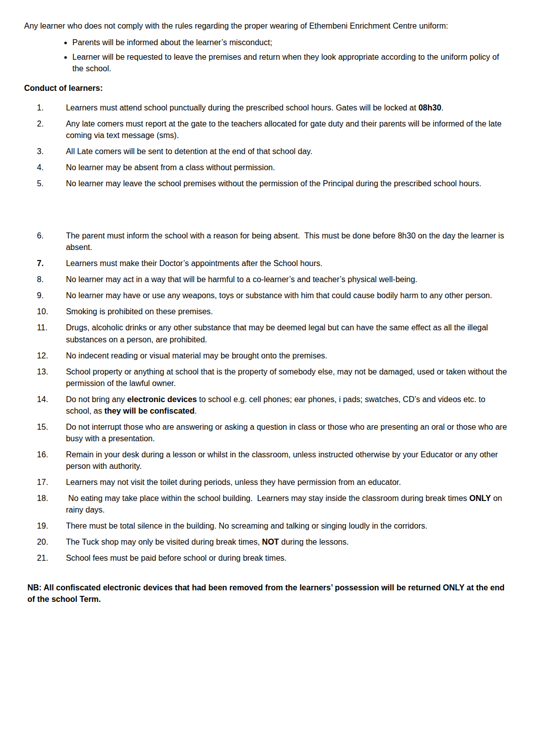Any learner who does not comply with the rules regarding the proper wearing of Ethembeni Enrichment Centre uniform:
Parents will be informed about the learner’s misconduct;
Learner will be requested to leave the premises and return when they look appropriate according to the uniform policy of the school.
Conduct of learners:
Learners must attend school punctually during the prescribed school hours. Gates will be locked at 08h30.
Any late comers must report at the gate to the teachers allocated for gate duty and their parents will be informed of the late coming via text message (sms).
All Late comers will be sent to detention at the end of that school day.
No learner may be absent from a class without permission.
No learner may leave the school premises without the permission of the Principal during the prescribed school hours.
The parent must inform the school with a reason for being absent. This must be done before 8h30 on the day the learner is absent.
Learners must make their Doctor’s appointments after the School hours.
No learner may act in a way that will be harmful to a co-learner’s and teacher’s physical well-being.
No learner may have or use any weapons, toys or substance with him that could cause bodily harm to any other person.
Smoking is prohibited on these premises.
Drugs, alcoholic drinks or any other substance that may be deemed legal but can have the same effect as all the illegal substances on a person, are prohibited.
No indecent reading or visual material may be brought onto the premises.
School property or anything at school that is the property of somebody else, may not be damaged, used or taken without the permission of the lawful owner.
Do not bring any electronic devices to school e.g. cell phones; ear phones, i pads; swatches, CD’s and videos etc. to school, as they will be confiscated.
Do not interrupt those who are answering or asking a question in class or those who are presenting an oral or those who are busy with a presentation.
Remain in your desk during a lesson or whilst in the classroom, unless instructed otherwise by your Educator or any other person with authority.
Learners may not visit the toilet during periods, unless they have permission from an educator.
No eating may take place within the school building. Learners may stay inside the classroom during break times ONLY on rainy days.
There must be total silence in the building. No screaming and talking or singing loudly in the corridors.
The Tuck shop may only be visited during break times, NOT during the lessons.
School fees must be paid before school or during break times.
NB: All confiscated electronic devices that had been removed from the learners’ possession will be returned ONLY at the end of the school Term.